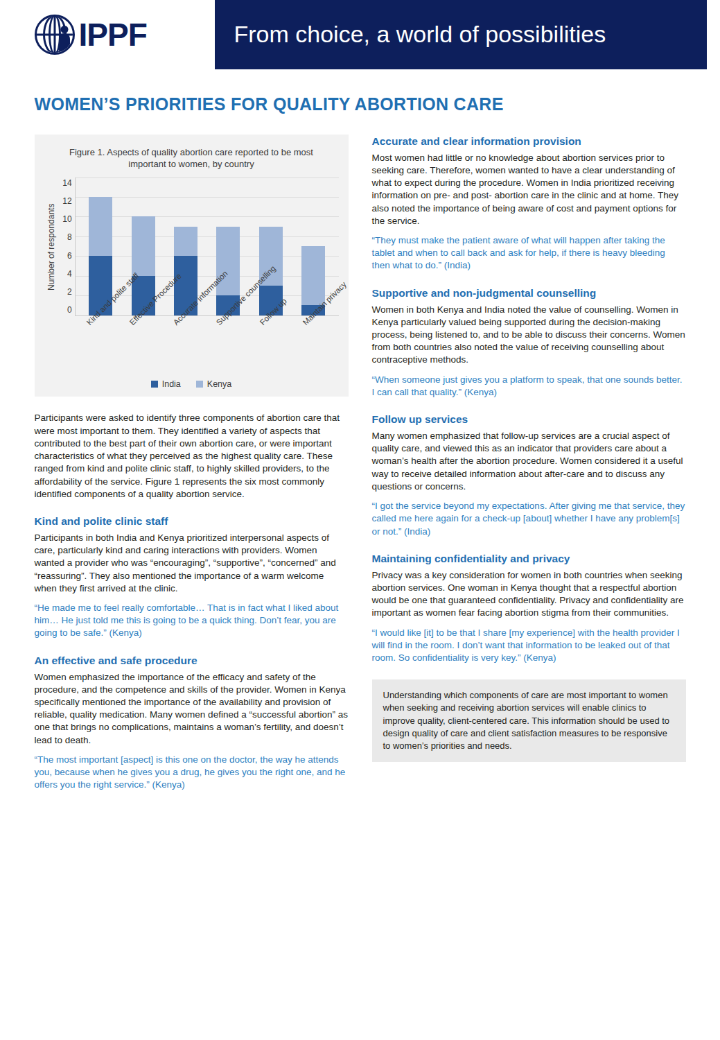IPPF
From choice, a world of possibilities
Women’s priorities for quality abortion care
Figure 1. Aspects of quality abortion care reported to be most important to women, by country
Number of respondants
14
12
10
8
6
4
2
0
Kind and polite staff Effective Procedure Accurate information Supportive counselling Follow up Maintain privacy
India Kenya
Participants were asked to identify three components of abortion care that were most important to them. They identified a variety of aspects that contributed to the best part of their own abortion care, or were important characteristics of what they perceived as the highest quality care. These ranged from kind and polite clinic staff, to highly skilled providers, to the affordability of the service. Figure 1 represents the six most commonly identified components of a quality abortion service.
Kind and polite clinic staff
Participants in both India and Kenya prioritized interpersonal aspects of care, particularly kind and caring interactions with providers. Women wanted a provider who was “encouraging”, “supportive”, “concerned” and “reassuring”. They also mentioned the importance of a warm welcome when they first arrived at the clinic.
“He made me to feel really comfortable… That is in fact what I liked about him… He just told me this is going to be a quick thing. Don’t fear, you are going to be safe.” (Kenya)
An effective and safe procedure
Women emphasized the importance of the efficacy and safety of the procedure, and the competence and skills of the provider. Women in Kenya specifically mentioned the importance of the availability and provision of reliable, quality medication. Many women defined a “successful abortion” as one that brings no complications, maintains a woman’s fertility, and doesn’t lead to death.
“The most important [aspect] is this one on the doctor, the way he attends you, because when he gives you a drug, he gives you the right one, and he offers you the right service.” (Kenya)
Accurate and clear information provision
Most women had little or no knowledge about abortion services prior to seeking care. Therefore, women wanted to have a clear understanding of what to expect during the procedure. Women in India prioritized receiving information on pre- and post- abortion care in the clinic and at home. They also noted the importance of being aware of cost and payment options for the service.
“They must make the patient aware of what will happen after taking the tablet and when to call back and ask for help, if there is heavy bleeding then what to do.” (India)
Supportive and non-judgmental counselling
Women in both Kenya and India noted the value of counselling. Women in Kenya particularly valued being supported during the decision-making process, being listened to, and to be able to discuss their concerns. Women from both countries also noted the value of receiving counselling about contraceptive methods.
“When someone just gives you a platform to speak, that one sounds better. I can call that quality.” (Kenya)
Follow up services
Many women emphasized that follow-up services are a crucial aspect of quality care, and viewed this as an indicator that providers care about a woman’s health after the abortion procedure. Women considered it a useful way to receive detailed information about after-care and to discuss any questions or concerns.
“I got the service beyond my expectations. After giving me that service, they called me here again for a check-up [about] whether I have any problem[s] or not.” (India)
Maintaining confidentiality and privacy
Privacy was a key consideration for women in both countries when seeking abortion services. One woman in Kenya thought that a respectful abortion would be one that guaranteed confidentiality. Privacy and confidentiality are important as women fear facing abortion stigma from their communities.
“I would like [it] to be that I share [my experience] with the health provider I will find in the room. I don’t want that information to be leaked out of that room. So confidentiality is very key.” (Kenya)
Understanding which components of care are most important to women when seeking and receiving abortion services will enable clinics to improve quality, client-centered care. This information should be used to design quality of care and client satisfaction measures to be responsive to women’s priorities and needs.